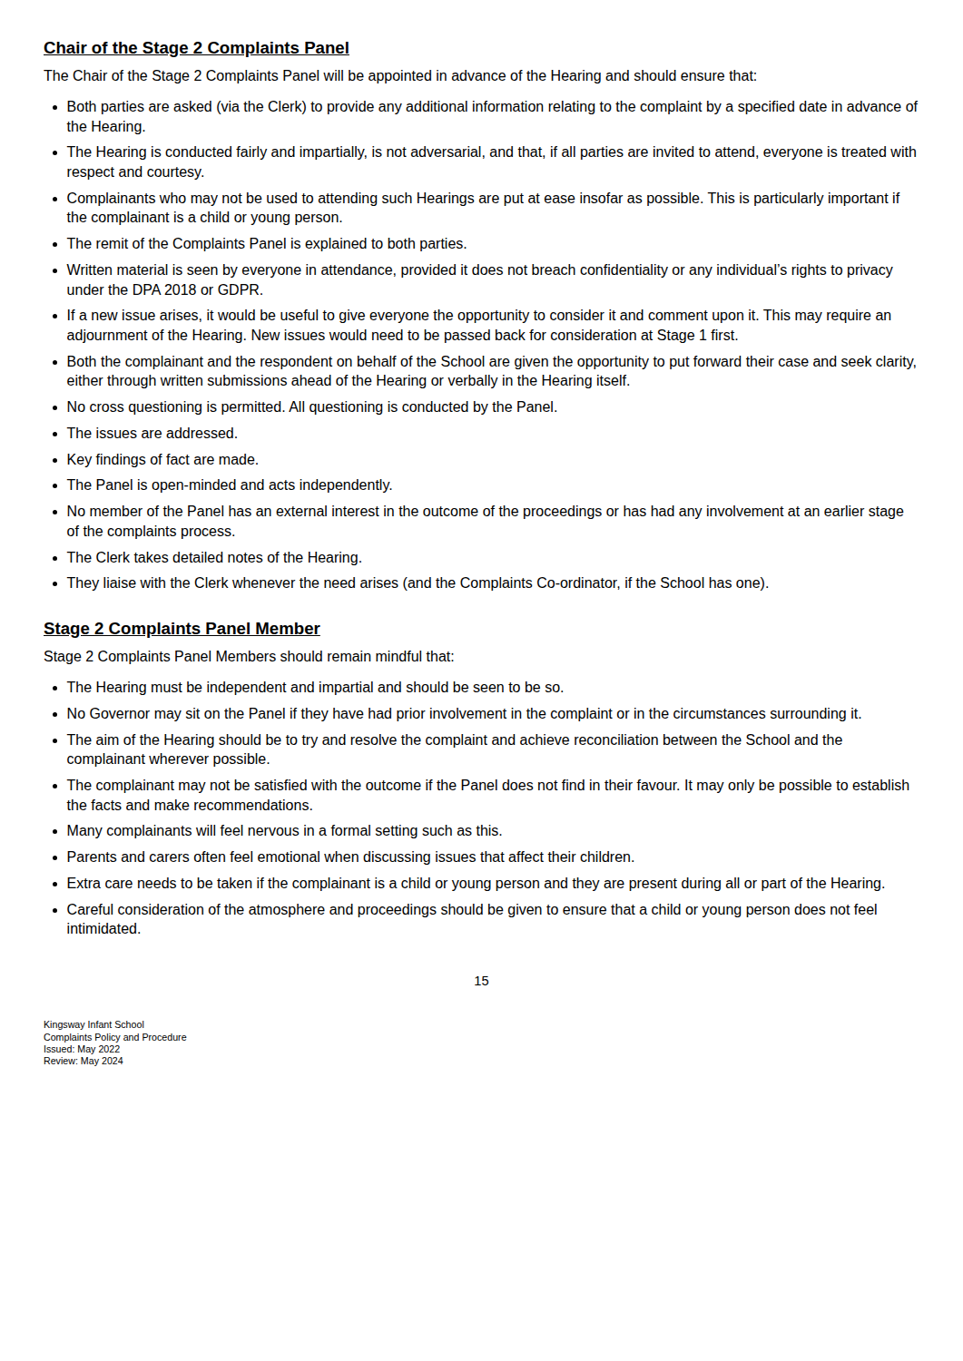Chair of the Stage 2 Complaints Panel
The Chair of the Stage 2 Complaints Panel will be appointed in advance of the Hearing and should ensure that:
Both parties are asked (via the Clerk) to provide any additional information relating to the complaint by a specified date in advance of the Hearing.
The Hearing is conducted fairly and impartially, is not adversarial, and that, if all parties are invited to attend, everyone is treated with respect and courtesy.
Complainants who may not be used to attending such Hearings are put at ease insofar as possible. This is particularly important if the complainant is a child or young person.
The remit of the Complaints Panel is explained to both parties.
Written material is seen by everyone in attendance, provided it does not breach confidentiality or any individual’s rights to privacy under the DPA 2018 or GDPR.
If a new issue arises, it would be useful to give everyone the opportunity to consider it and comment upon it. This may require an adjournment of the Hearing. New issues would need to be passed back for consideration at Stage 1 first.
Both the complainant and the respondent on behalf of the School are given the opportunity to put forward their case and seek clarity, either through written submissions ahead of the Hearing or verbally in the Hearing itself.
No cross questioning is permitted. All questioning is conducted by the Panel.
The issues are addressed.
Key findings of fact are made.
The Panel is open-minded and acts independently.
No member of the Panel has an external interest in the outcome of the proceedings or has had any involvement at an earlier stage of the complaints process.
The Clerk takes detailed notes of the Hearing.
They liaise with the Clerk whenever the need arises (and the Complaints Co-ordinator, if the School has one).
Stage 2 Complaints Panel Member
Stage 2 Complaints Panel Members should remain mindful that:
The Hearing must be independent and impartial and should be seen to be so.
No Governor may sit on the Panel if they have had prior involvement in the complaint or in the circumstances surrounding it.
The aim of the Hearing should be to try and resolve the complaint and achieve reconciliation between the School and the complainant wherever possible.
The complainant may not be satisfied with the outcome if the Panel does not find in their favour. It may only be possible to establish the facts and make recommendations.
Many complainants will feel nervous in a formal setting such as this.
Parents and carers often feel emotional when discussing issues that affect their children.
Extra care needs to be taken if the complainant is a child or young person and they are present during all or part of the Hearing.
Careful consideration of the atmosphere and proceedings should be given to ensure that a child or young person does not feel intimidated.
15
Kingsway Infant School
Complaints Policy and Procedure
Issued: May 2022
Review: May 2024